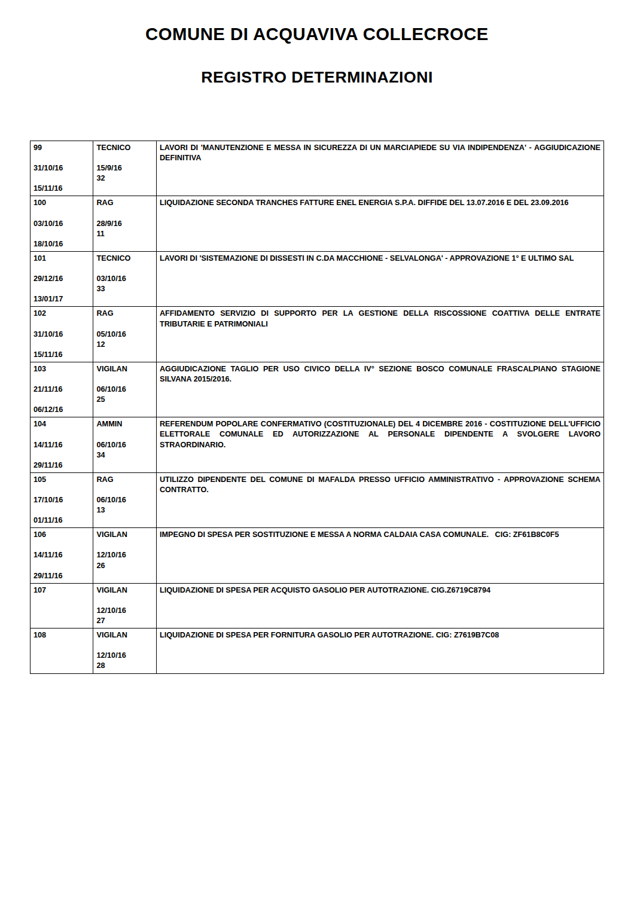COMUNE DI ACQUAVIVA COLLECROCE
REGISTRO DETERMINAZIONI
| 99 31/10/16 15/11/16 | TECNICO 15/9/16 32 | LAVORI DI 'MANUTENZIONE E MESSA IN SICUREZZA DI UN MARCIAPIEDE SU VIA INDIPENDENZA' - AGGIUDICAZIONE DEFINITIVA |
| 100 03/10/16 18/10/16 | RAG 28/9/16 11 | LIQUIDAZIONE SECONDA TRANCHES FATTURE ENEL ENERGIA S.P.A. DIFFIDE DEL 13.07.2016 E DEL 23.09.2016 |
| 101 29/12/16 13/01/17 | TECNICO 03/10/16 33 | LAVORI DI 'SISTEMAZIONE DI DISSESTI IN C.DA MACCHIONE - SELVALONGA' - APPROVAZIONE 1° E ULTIMO SAL |
| 102 31/10/16 15/11/16 | RAG 05/10/16 12 | AFFIDAMENTO SERVIZIO DI SUPPORTO PER LA GESTIONE DELLA RISCOSSIONE COATTIVA DELLE ENTRATE TRIBUTARIE E PATRIMONIALI |
| 103 21/11/16 06/12/16 | VIGILAN 06/10/16 25 | AGGIUDICAZIONE TAGLIO PER USO CIVICO DELLA IV° SEZIONE BOSCO COMUNALE FRASCALPIANO STAGIONE SILVANA 2015/2016. |
| 104 14/11/16 29/11/16 | AMMIN 06/10/16 34 | REFERENDUM POPOLARE CONFERMATIVO (COSTITUZIONALE) DEL 4 DICEMBRE 2016 - COSTITUZIONE DELL'UFFICIO ELETTORALE COMUNALE ED AUTORIZZAZIONE AL PERSONALE DIPENDENTE A SVOLGERE LAVORO STRAORDINARIO. |
| 105 17/10/16 01/11/16 | RAG 06/10/16 13 | UTILIZZO DIPENDENTE DEL COMUNE DI MAFALDA PRESSO UFFICIO AMMINISTRATIVO - APPROVAZIONE SCHEMA CONTRATTO. |
| 106 14/11/16 29/11/16 | VIGILAN 12/10/16 26 | IMPEGNO DI SPESA PER SOSTITUZIONE E MESSA A NORMA CALDAIA CASA COMUNALE. CIG: ZF61B8C0F5 |
| 107 | VIGILAN 12/10/16 27 | LIQUIDAZIONE DI SPESA PER ACQUISTO GASOLIO PER AUTOTRAZIONE. CIG.Z6719C8794 |
| 108 | VIGILAN 12/10/16 28 | LIQUIDAZIONE DI SPESA PER FORNITURA GASOLIO PER AUTOTRAZIONE. CIG: Z7619B7C08 |